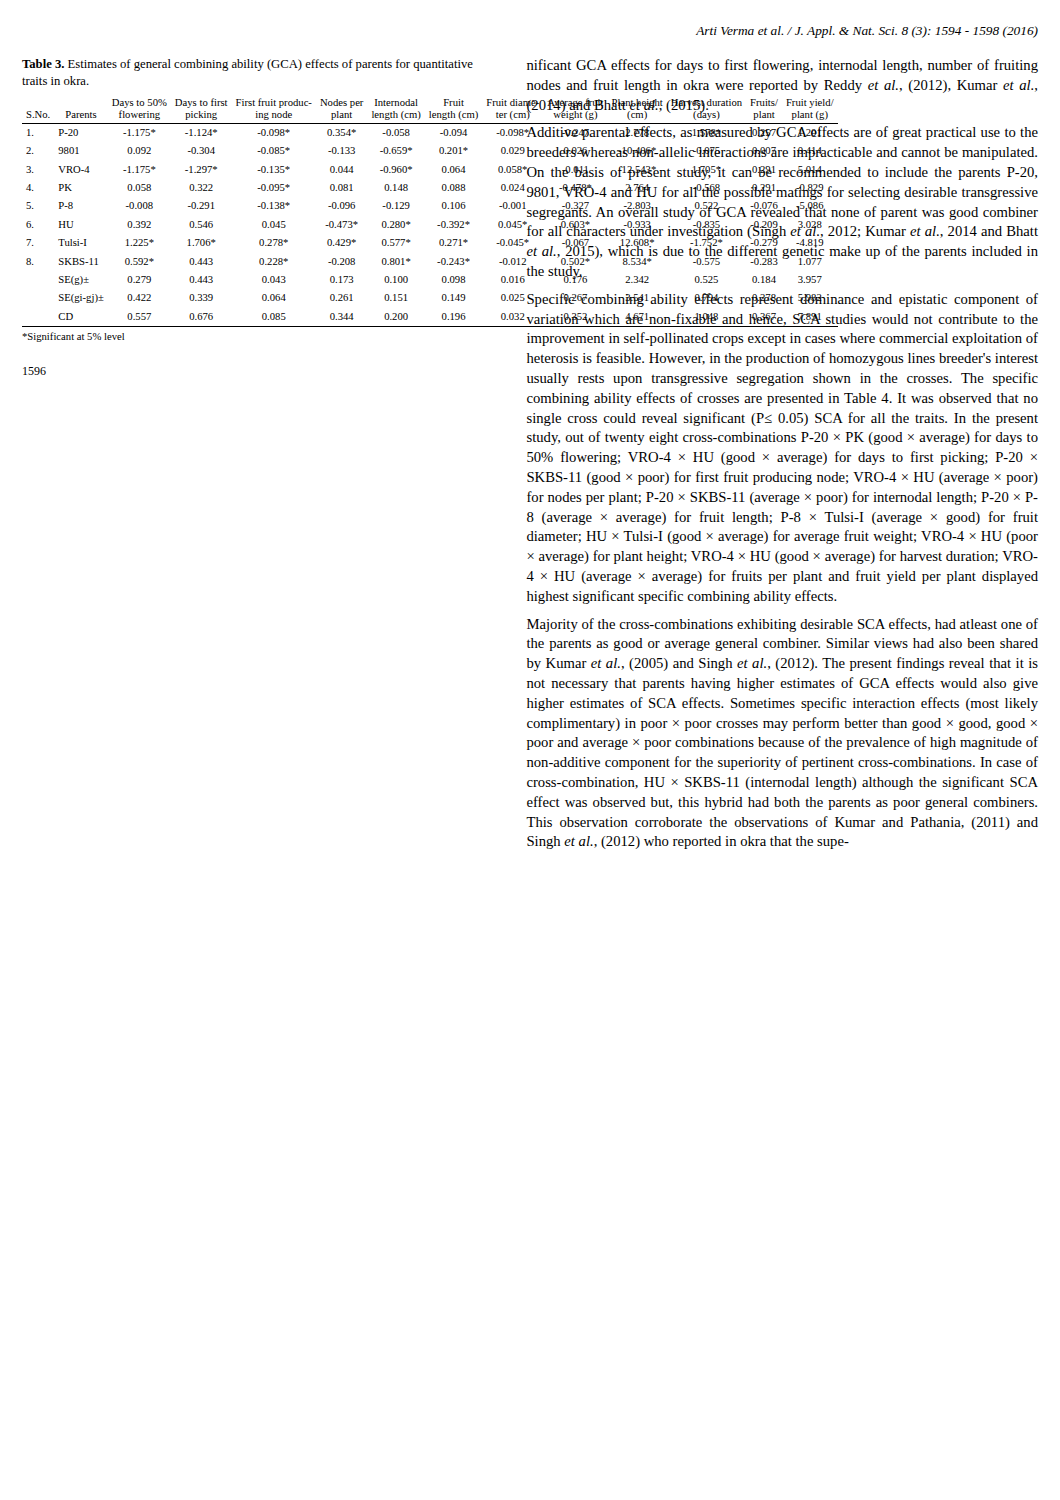Arti Verma et al. / J. Appl. & Nat. Sci. 8 (3): 1594 - 1598 (2016)
Table 3. Estimates of general combining ability (GCA) effects of parents for quantitative traits in okra.
| S.No. | Parents | Days to 50% flowering | Days to first picking | First fruit produc- ing node | Nodes per plant | Internodal length (cm) | Fruit length (cm) | Fruit diame- ter (cm) | Average fruit weight (g) | Plant height (cm) | Harvest duration (days) | Fruits/ plant | Fruit yield/ plant (g) |
| --- | --- | --- | --- | --- | --- | --- | --- | --- | --- | --- | --- | --- | --- |
| 1. | P-20 | -1.175* | -1.124* | -0.098* | 0.354* | -0.058 | -0.094 | -0.098* | -0.247 | 2.778 | 1.578* | 0.257 | 1.201 |
| 2. | 9801 | 0.092 | -0.304 | -0.085* | -0.133 | -0.659* | 0.201* | 0.029 | 0.026 | -10.406* | -0.075 | 0.007 | 0.414 |
| 3. | VRO-4 | -1.175* | -1.297* | -0.135* | 0.044 | -0.960* | 0.064 | 0.058* | -0.011 | -12.543* | 1.705* | 0.291 | 5.014 |
| 4. | PK | 0.058 | 0.322 | -0.095* | 0.081 | 0.148 | 0.088 | 0.024 | -0.478* | 2.764 | -0.568 | 0.291 | -0.829 |
| 5. | P-8 | -0.008 | -0.291 | -0.138* | -0.096 | -0.129 | 0.106 | -0.001 | -0.327 | -2.803 | 0.522 | -0.076 | -5.086 |
| 6. | HU | 0.392 | 0.546 | 0.045 | -0.473* | 0.280* | -0.392* | 0.045* | 0.603* | -0.933 | -0.835 | -0.209 | 3.028 |
| 7. | Tulsi-I | 1.225* | 1.706* | 0.278* | 0.429* | 0.577* | 0.271* | -0.045* | -0.067 | 12.608* | -1.752* | -0.279 | -4.819 |
| 8. | SKBS-11 | 0.592* | 0.443 | 0.228* | -0.208 | 0.801* | -0.243* | -0.012 | 0.502* | 8.534* | -0.575 | -0.283 | 1.077 |
| | SE(g)± | 0.279 | 0.443 | 0.043 | 0.173 | 0.100 | 0.098 | 0.016 | 0.176 | 2.342 | 0.525 | 0.184 | 3.957 |
| | SE(gi-gj)± | 0.422 | 0.339 | 0.064 | 0.261 | 0.151 | 0.149 | 0.025 | 0.267 | 3.541 | 0.794 | 0.278 | 5.982 |
| | CD | 0.557 | 0.676 | 0.085 | 0.344 | 0.200 | 0.196 | 0.032 | 0.352 | 4.671 | 1.048 | 0.367 | 7.891 |
*Significant at 5% level
1596
nificant GCA effects for days to first flowering, internodal length, number of fruiting nodes and fruit length in okra were reported by Reddy et al., (2012), Kumar et al., (2014) and Bhatt et al., (2015).
Additive parental effects, as measured by GCA effects are of great practical use to the breeders whereas non-allelic interactions are impracticable and cannot be manipulated. On the basis of present study, it can be recommended to include the parents P-20, 9801, VRO-4 and HU for all the possible matings for selecting desirable transgressive segregants. An overall study of GCA revealed that none of parent was good combiner for all characters under investigation (Singh et al., 2012; Kumar et al., 2014 and Bhatt et al., 2015), which is due to the different genetic make up of the parents included in the study.
Specific combining ability effects represent dominance and epistatic component of variation which are non-fixable and hence, SCA studies would not contribute to the improvement in self-pollinated crops except in cases where commercial exploitation of heterosis is feasible. However, in the production of homozygous lines breeder's interest usually rests upon transgressive segregation shown in the crosses. The specific combining ability effects of crosses are presented in Table 4. It was observed that no single cross could reveal significant (P≤ 0.05) SCA for all the traits. In the present study, out of twenty eight cross-combinations P-20 × PK (good × average) for days to 50% flowering; VRO-4 × HU (good × average) for days to first picking; P-20 × SKBS-11 (good × poor) for first fruit producing node; VRO-4 × HU (average × poor) for nodes per plant; P-20 × SKBS-11 (average × poor) for internodal length; P-20 × P-8 (average × average) for fruit length; P-8 × Tulsi-I (average × good) for fruit diameter; HU × Tulsi-I (good × average) for average fruit weight; VRO-4 × HU (poor × average) for plant height; VRO-4 × HU (good × average) for harvest duration; VRO-4 × HU (average × average) for fruits per plant and fruit yield per plant displayed highest significant specific combining ability effects.
Majority of the cross-combinations exhibiting desirable SCA effects, had atleast one of the parents as good or average general combiner. Similar views had also been shared by Kumar et al., (2005) and Singh et al., (2012). The present findings reveal that it is not necessary that parents having higher estimates of GCA effects would also give higher estimates of SCA effects. Sometimes specific interaction effects (most likely complimentary) in poor × poor crosses may perform better than good × good, good × poor and average × poor combinations because of the prevalence of high magnitude of non-additive component for the superiority of pertinent cross-combinations. In case of cross-combination, HU × SKBS-11 (internodal length) although the significant SCA effect was observed but, this hybrid had both the parents as poor general combiners. This observation corroborate the observations of Kumar and Pathania, (2011) and Singh et al., (2012) who reported in okra that the supe-